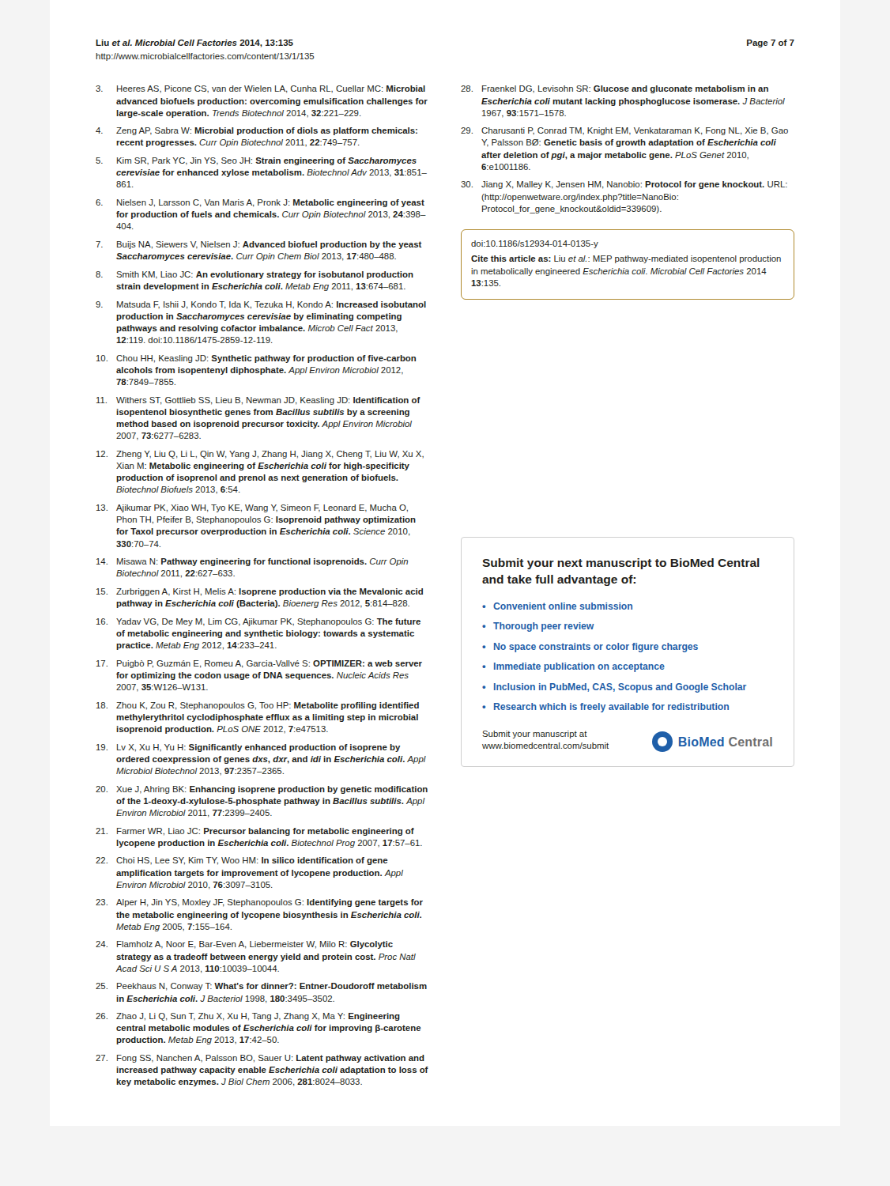Liu et al. Microbial Cell Factories 2014, 13:135
http://www.microbialcellfactories.com/content/13/1/135
Page 7 of 7
Heeres AS, Picone CS, van der Wielen LA, Cunha RL, Cuellar MC: Microbial advanced biofuels production: overcoming emulsification challenges for large-scale operation. Trends Biotechnol 2014, 32:221–229.
Zeng AP, Sabra W: Microbial production of diols as platform chemicals: recent progresses. Curr Opin Biotechnol 2011, 22:749–757.
Kim SR, Park YC, Jin YS, Seo JH: Strain engineering of Saccharomyces cerevisiae for enhanced xylose metabolism. Biotechnol Adv 2013, 31:851–861.
Nielsen J, Larsson C, Van Maris A, Pronk J: Metabolic engineering of yeast for production of fuels and chemicals. Curr Opin Biotechnol 2013, 24:398–404.
Buijs NA, Siewers V, Nielsen J: Advanced biofuel production by the yeast Saccharomyces cerevisiae. Curr Opin Chem Biol 2013, 17:480–488.
Smith KM, Liao JC: An evolutionary strategy for isobutanol production strain development in Escherichia coli. Metab Eng 2011, 13:674–681.
Matsuda F, Ishii J, Kondo T, Ida K, Tezuka H, Kondo A: Increased isobutanol production in Saccharomyces cerevisiae by eliminating competing pathways and resolving cofactor imbalance. Microb Cell Fact 2013, 12:119. doi:10.1186/1475-2859-12-119.
Chou HH, Keasling JD: Synthetic pathway for production of five-carbon alcohols from isopentenyl diphosphate. Appl Environ Microbiol 2012, 78:7849–7855.
Withers ST, Gottlieb SS, Lieu B, Newman JD, Keasling JD: Identification of isopentenol biosynthetic genes from Bacillus subtilis by a screening method based on isoprenoid precursor toxicity. Appl Environ Microbiol 2007, 73:6277–6283.
Zheng Y, Liu Q, Li L, Qin W, Yang J, Zhang H, Jiang X, Cheng T, Liu W, Xu X, Xian M: Metabolic engineering of Escherichia coli for high-specificity production of isoprenol and prenol as next generation of biofuels. Biotechnol Biofuels 2013, 6:54.
Ajikumar PK, Xiao WH, Tyo KE, Wang Y, Simeon F, Leonard E, Mucha O, Phon TH, Pfeifer B, Stephanopoulos G: Isoprenoid pathway optimization for Taxol precursor overproduction in Escherichia coli. Science 2010, 330:70–74.
Misawa N: Pathway engineering for functional isoprenoids. Curr Opin Biotechnol 2011, 22:627–633.
Zurbriggen A, Kirst H, Melis A: Isoprene production via the Mevalonic acid pathway in Escherichia coli (Bacteria). Bioenerg Res 2012, 5:814–828.
Yadav VG, De Mey M, Lim CG, Ajikumar PK, Stephanopoulos G: The future of metabolic engineering and synthetic biology: towards a systematic practice. Metab Eng 2012, 14:233–241.
Puigbò P, Guzmán E, Romeu A, Garcia-Vallvé S: OPTIMIZER: a web server for optimizing the codon usage of DNA sequences. Nucleic Acids Res 2007, 35:W126–W131.
Zhou K, Zou R, Stephanopoulos G, Too HP: Metabolite profiling identified methylerythritol cyclodiphosphate efflux as a limiting step in microbial isoprenoid production. PLoS ONE 2012, 7:e47513.
Lv X, Xu H, Yu H: Significantly enhanced production of isoprene by ordered coexpression of genes dxs, dxr, and idi in Escherichia coli. Appl Microbiol Biotechnol 2013, 97:2357–2365.
Xue J, Ahring BK: Enhancing isoprene production by genetic modification of the 1-deoxy-d-xylulose-5-phosphate pathway in Bacillus subtilis. Appl Environ Microbiol 2011, 77:2399–2405.
Farmer WR, Liao JC: Precursor balancing for metabolic engineering of lycopene production in Escherichia coli. Biotechnol Prog 2007, 17:57–61.
Choi HS, Lee SY, Kim TY, Woo HM: In silico identification of gene amplification targets for improvement of lycopene production. Appl Environ Microbiol 2010, 76:3097–3105.
Alper H, Jin YS, Moxley JF, Stephanopoulos G: Identifying gene targets for the metabolic engineering of lycopene biosynthesis in Escherichia coli. Metab Eng 2005, 7:155–164.
Flamholz A, Noor E, Bar-Even A, Liebermeister W, Milo R: Glycolytic strategy as a tradeoff between energy yield and protein cost. Proc Natl Acad Sci U S A 2013, 110:10039–10044.
Peekhaus N, Conway T: What's for dinner?: Entner-Doudoroff metabolism in Escherichia coli. J Bacteriol 1998, 180:3495–3502.
Zhao J, Li Q, Sun T, Zhu X, Xu H, Tang J, Zhang X, Ma Y: Engineering central metabolic modules of Escherichia coli for improving β-carotene production. Metab Eng 2013, 17:42–50.
Fong SS, Nanchen A, Palsson BO, Sauer U: Latent pathway activation and increased pathway capacity enable Escherichia coli adaptation to loss of key metabolic enzymes. J Biol Chem 2006, 281:8024–8033.
Fraenkel DG, Levisohn SR: Glucose and gluconate metabolism in an Escherichia coli mutant lacking phosphoglucose isomerase. J Bacteriol 1967, 93:1571–1578.
Charusanti P, Conrad TM, Knight EM, Venkataraman K, Fong NL, Xie B, Gao Y, Palsson BØ: Genetic basis of growth adaptation of Escherichia coli after deletion of pgi, a major metabolic gene. PLoS Genet 2010, 6:e1001186.
Jiang X, Malley K, Jensen HM, Nanobio: Protocol for gene knockout. URL: (http://openwetware.org/index.php?title=NanoBio: Protocol_for_gene_knockout&oldid=339609).
doi:10.1186/s12934-014-0135-y
Cite this article as: Liu et al.: MEP pathway-mediated isopentenol production in metabolically engineered Escherichia coli. Microbial Cell Factories 2014 13:135.
Submit your next manuscript to BioMed Central
and take full advantage of:
Convenient online submission
Thorough peer review
No space constraints or color figure charges
Immediate publication on acceptance
Inclusion in PubMed, CAS, Scopus and Google Scholar
Research which is freely available for redistribution
Submit your manuscript at
www.biomedcentral.com/submit
BioMed Central